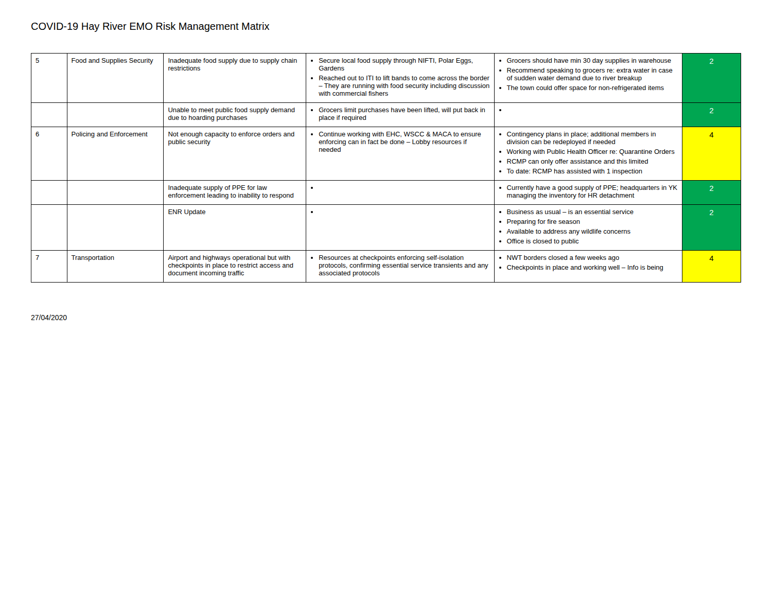COVID-19 Hay River EMO Risk Management Matrix
| 5 | Food and Supplies Security | Inadequate food supply due to supply chain restrictions | Secure local food supply through NIFTI, Polar Eggs, Gardens Reached out to ITI to lift bands to come across the border – They are running with food security including discussion with commercial fishers | Grocers should have min 30 day supplies in warehouse Recommend speaking to grocers re: extra water in case of sudden water demand due to river breakup The town could offer space for non-refrigerated items | 2 |
| | | Unable to meet public food supply demand due to hoarding purchases | Grocers limit purchases have been lifted, will put back in place if required | | 2 |
| 6 | Policing and Enforcement | Not enough capacity to enforce orders and public security | Continue working with EHC, WSCC & MACA to ensure enforcing can in fact be done – Lobby resources if needed | Contingency plans in place; additional members in division can be redeployed if needed Working with Public Health Officer re: Quarantine Orders RCMP can only offer assistance and this limited To date: RCMP has assisted with 1 inspection | 4 |
| | | Inadequate supply of PPE for law enforcement leading to inability to respond | | Currently have a good supply of PPE; headquarters in YK managing the inventory for HR detachment | 2 |
| | | ENR Update | | Business as usual – is an essential service Preparing for fire season Available to address any wildlife concerns Office is closed to public | 2 |
| 7 | Transportation | Airport and highways operational but with checkpoints in place to restrict access and document incoming traffic | Resources at checkpoints enforcing self-isolation protocols, confirming essential service transients and any associated protocols | NWT borders closed a few weeks ago Checkpoints in place and working well – Info is being | 4 |
27/04/2020